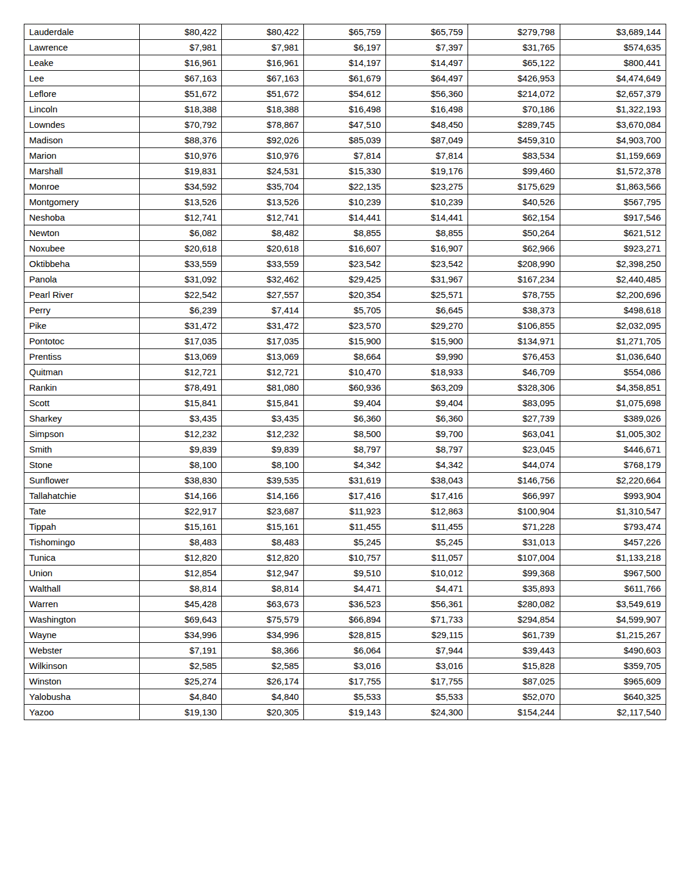| Lauderdale | $80,422 | $80,422 | $65,759 | $65,759 | $279,798 | $3,689,144 |
| Lawrence | $7,981 | $7,981 | $6,197 | $7,397 | $31,765 | $574,635 |
| Leake | $16,961 | $16,961 | $14,197 | $14,497 | $65,122 | $800,441 |
| Lee | $67,163 | $67,163 | $61,679 | $64,497 | $426,953 | $4,474,649 |
| Leflore | $51,672 | $51,672 | $54,612 | $56,360 | $214,072 | $2,657,379 |
| Lincoln | $18,388 | $18,388 | $16,498 | $16,498 | $70,186 | $1,322,193 |
| Lowndes | $70,792 | $78,867 | $47,510 | $48,450 | $289,745 | $3,670,084 |
| Madison | $88,376 | $92,026 | $85,039 | $87,049 | $459,310 | $4,903,700 |
| Marion | $10,976 | $10,976 | $7,814 | $7,814 | $83,534 | $1,159,669 |
| Marshall | $19,831 | $24,531 | $15,330 | $19,176 | $99,460 | $1,572,378 |
| Monroe | $34,592 | $35,704 | $22,135 | $23,275 | $175,629 | $1,863,566 |
| Montgomery | $13,526 | $13,526 | $10,239 | $10,239 | $40,526 | $567,795 |
| Neshoba | $12,741 | $12,741 | $14,441 | $14,441 | $62,154 | $917,546 |
| Newton | $6,082 | $8,482 | $8,855 | $8,855 | $50,264 | $621,512 |
| Noxubee | $20,618 | $20,618 | $16,607 | $16,907 | $62,966 | $923,271 |
| Oktibbeha | $33,559 | $33,559 | $23,542 | $23,542 | $208,990 | $2,398,250 |
| Panola | $31,092 | $32,462 | $29,425 | $31,967 | $167,234 | $2,440,485 |
| Pearl River | $22,542 | $27,557 | $20,354 | $25,571 | $78,755 | $2,200,696 |
| Perry | $6,239 | $7,414 | $5,705 | $6,645 | $38,373 | $498,618 |
| Pike | $31,472 | $31,472 | $23,570 | $29,270 | $106,855 | $2,032,095 |
| Pontotoc | $17,035 | $17,035 | $15,900 | $15,900 | $134,971 | $1,271,705 |
| Prentiss | $13,069 | $13,069 | $8,664 | $9,990 | $76,453 | $1,036,640 |
| Quitman | $12,721 | $12,721 | $10,470 | $18,933 | $46,709 | $554,086 |
| Rankin | $78,491 | $81,080 | $60,936 | $63,209 | $328,306 | $4,358,851 |
| Scott | $15,841 | $15,841 | $9,404 | $9,404 | $83,095 | $1,075,698 |
| Sharkey | $3,435 | $3,435 | $6,360 | $6,360 | $27,739 | $389,026 |
| Simpson | $12,232 | $12,232 | $8,500 | $9,700 | $63,041 | $1,005,302 |
| Smith | $9,839 | $9,839 | $8,797 | $8,797 | $23,045 | $446,671 |
| Stone | $8,100 | $8,100 | $4,342 | $4,342 | $44,074 | $768,179 |
| Sunflower | $38,830 | $39,535 | $31,619 | $38,043 | $146,756 | $2,220,664 |
| Tallahatchie | $14,166 | $14,166 | $17,416 | $17,416 | $66,997 | $993,904 |
| Tate | $22,917 | $23,687 | $11,923 | $12,863 | $100,904 | $1,310,547 |
| Tippah | $15,161 | $15,161 | $11,455 | $11,455 | $71,228 | $793,474 |
| Tishomingo | $8,483 | $8,483 | $5,245 | $5,245 | $31,013 | $457,226 |
| Tunica | $12,820 | $12,820 | $10,757 | $11,057 | $107,004 | $1,133,218 |
| Union | $12,854 | $12,947 | $9,510 | $10,012 | $99,368 | $967,500 |
| Walthall | $8,814 | $8,814 | $4,471 | $4,471 | $35,893 | $611,766 |
| Warren | $45,428 | $63,673 | $36,523 | $56,361 | $280,082 | $3,549,619 |
| Washington | $69,643 | $75,579 | $66,894 | $71,733 | $294,854 | $4,599,907 |
| Wayne | $34,996 | $34,996 | $28,815 | $29,115 | $61,739 | $1,215,267 |
| Webster | $7,191 | $8,366 | $6,064 | $7,944 | $39,443 | $490,603 |
| Wilkinson | $2,585 | $2,585 | $3,016 | $3,016 | $15,828 | $359,705 |
| Winston | $25,274 | $26,174 | $17,755 | $17,755 | $87,025 | $965,609 |
| Yalobusha | $4,840 | $4,840 | $5,533 | $5,533 | $52,070 | $640,325 |
| Yazoo | $19,130 | $20,305 | $19,143 | $24,300 | $154,244 | $2,117,540 |